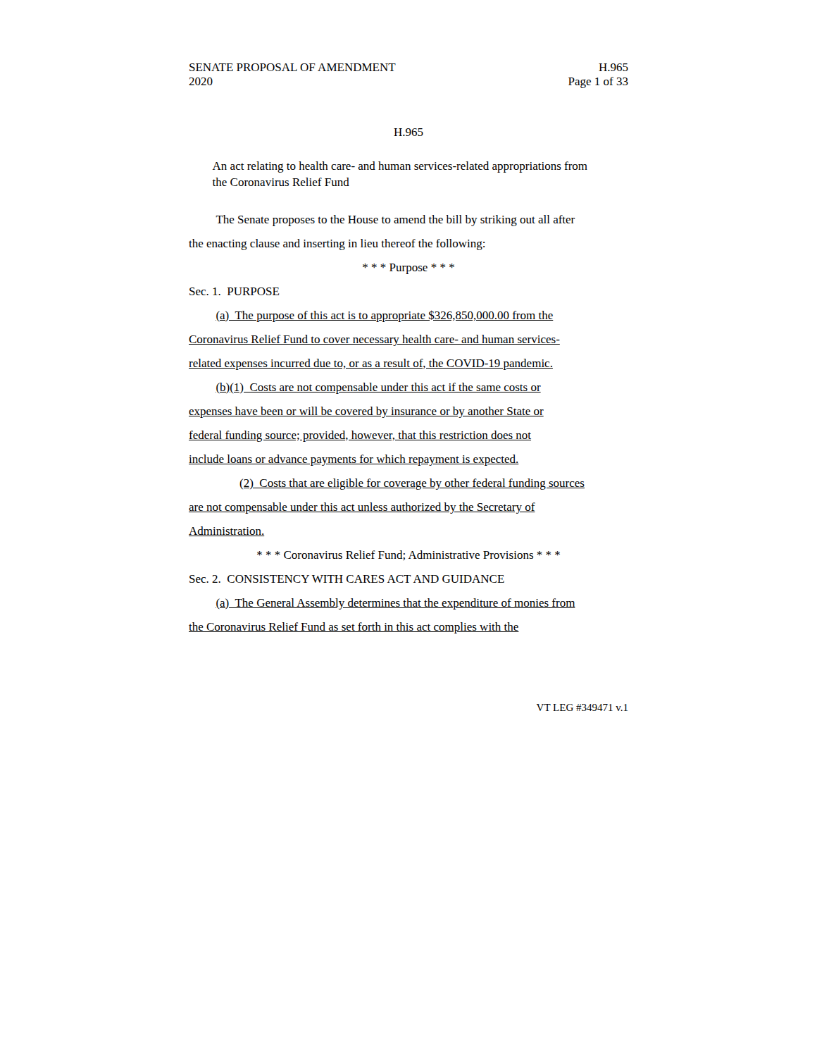SENATE PROPOSAL OF AMENDMENT 2020
H.965 Page 1 of 33
H.965
An act relating to health care- and human services-related appropriations from the Coronavirus Relief Fund
The Senate proposes to the House to amend the bill by striking out all after
the enacting clause and inserting in lieu thereof the following:
* * * Purpose * * *
Sec. 1. PURPOSE
(a) The purpose of this act is to appropriate $326,850,000.00 from the
Coronavirus Relief Fund to cover necessary health care- and human services-
related expenses incurred due to, or as a result of, the COVID-19 pandemic.
(b)(1) Costs are not compensable under this act if the same costs or
expenses have been or will be covered by insurance or by another State or
federal funding source; provided, however, that this restriction does not
include loans or advance payments for which repayment is expected.
(2) Costs that are eligible for coverage by other federal funding sources
are not compensable under this act unless authorized by the Secretary of
Administration.
* * * Coronavirus Relief Fund; Administrative Provisions * * *
Sec. 2. CONSISTENCY WITH CARES ACT AND GUIDANCE
(a) The General Assembly determines that the expenditure of monies from
the Coronavirus Relief Fund as set forth in this act complies with the
VT LEG #349471 v.1